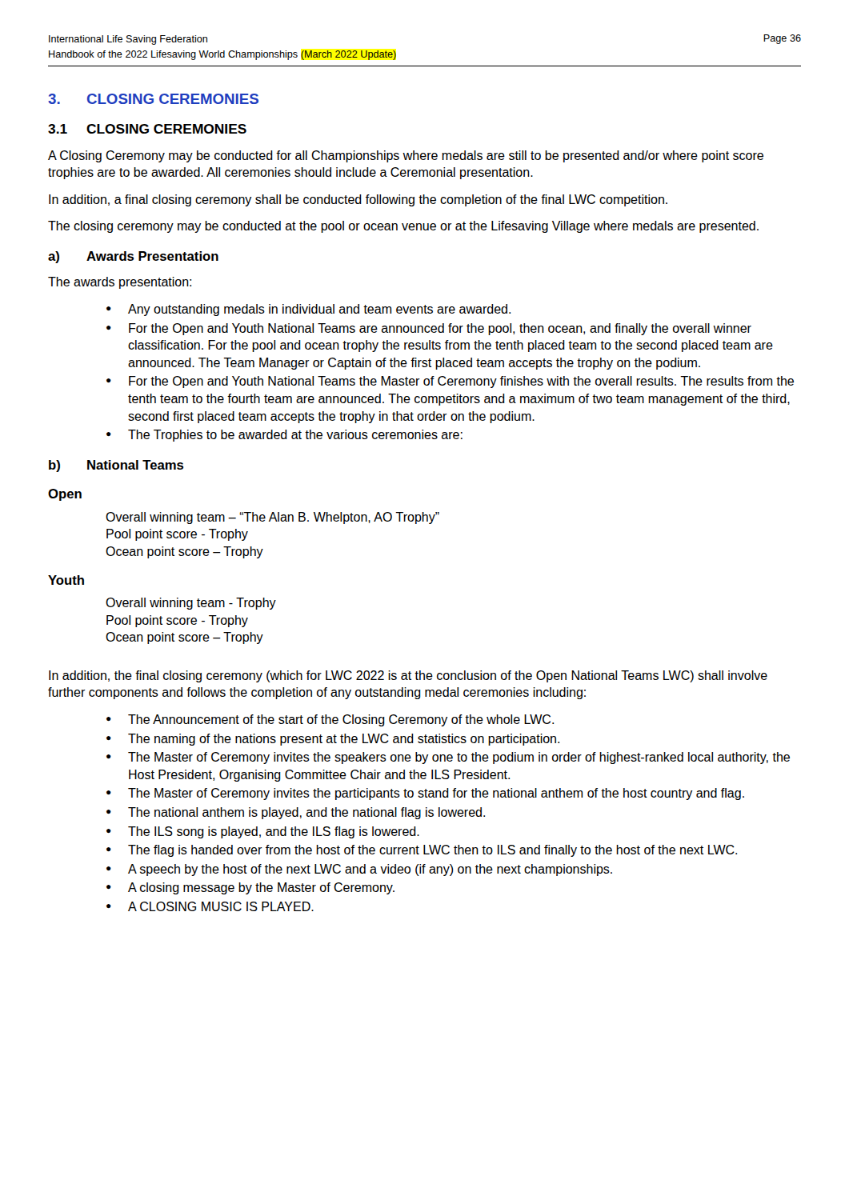International Life Saving Federation
Handbook of the 2022 Lifesaving World Championships (March 2022 Update)
Page 36
3. CLOSING CEREMONIES
3.1 CLOSING CEREMONIES
A Closing Ceremony may be conducted for all Championships where medals are still to be presented and/or where point score trophies are to be awarded. All ceremonies should include a Ceremonial presentation.
In addition, a final closing ceremony shall be conducted following the completion of the final LWC competition.
The closing ceremony may be conducted at the pool or ocean venue or at the Lifesaving Village where medals are presented.
a) Awards Presentation
The awards presentation:
Any outstanding medals in individual and team events are awarded.
For the Open and Youth National Teams are announced for the pool, then ocean, and finally the overall winner classification. For the pool and ocean trophy the results from the tenth placed team to the second placed team are announced. The Team Manager or Captain of the first placed team accepts the trophy on the podium.
For the Open and Youth National Teams the Master of Ceremony finishes with the overall results. The results from the tenth team to the fourth team are announced. The competitors and a maximum of two team management of the third, second first placed team accepts the trophy in that order on the podium.
The Trophies to be awarded at the various ceremonies are:
b) National Teams
Open
Overall winning team – “The Alan B. Whelpton, AO Trophy”
Pool point score - Trophy
Ocean point score – Trophy
Youth
Overall winning team - Trophy
Pool point score - Trophy
Ocean point score – Trophy
In addition, the final closing ceremony (which for LWC 2022 is at the conclusion of the Open National Teams LWC) shall involve further components and follows the completion of any outstanding medal ceremonies including:
The Announcement of the start of the Closing Ceremony of the whole LWC.
The naming of the nations present at the LWC and statistics on participation.
The Master of Ceremony invites the speakers one by one to the podium in order of highest-ranked local authority, the Host President, Organising Committee Chair and the ILS President.
The Master of Ceremony invites the participants to stand for the national anthem of the host country and flag.
The national anthem is played, and the national flag is lowered.
The ILS song is played, and the ILS flag is lowered.
The flag is handed over from the host of the current LWC then to ILS and finally to the host of the next LWC.
A speech by the host of the next LWC and a video (if any) on the next championships.
A closing message by the Master of Ceremony.
A CLOSING MUSIC IS PLAYED.